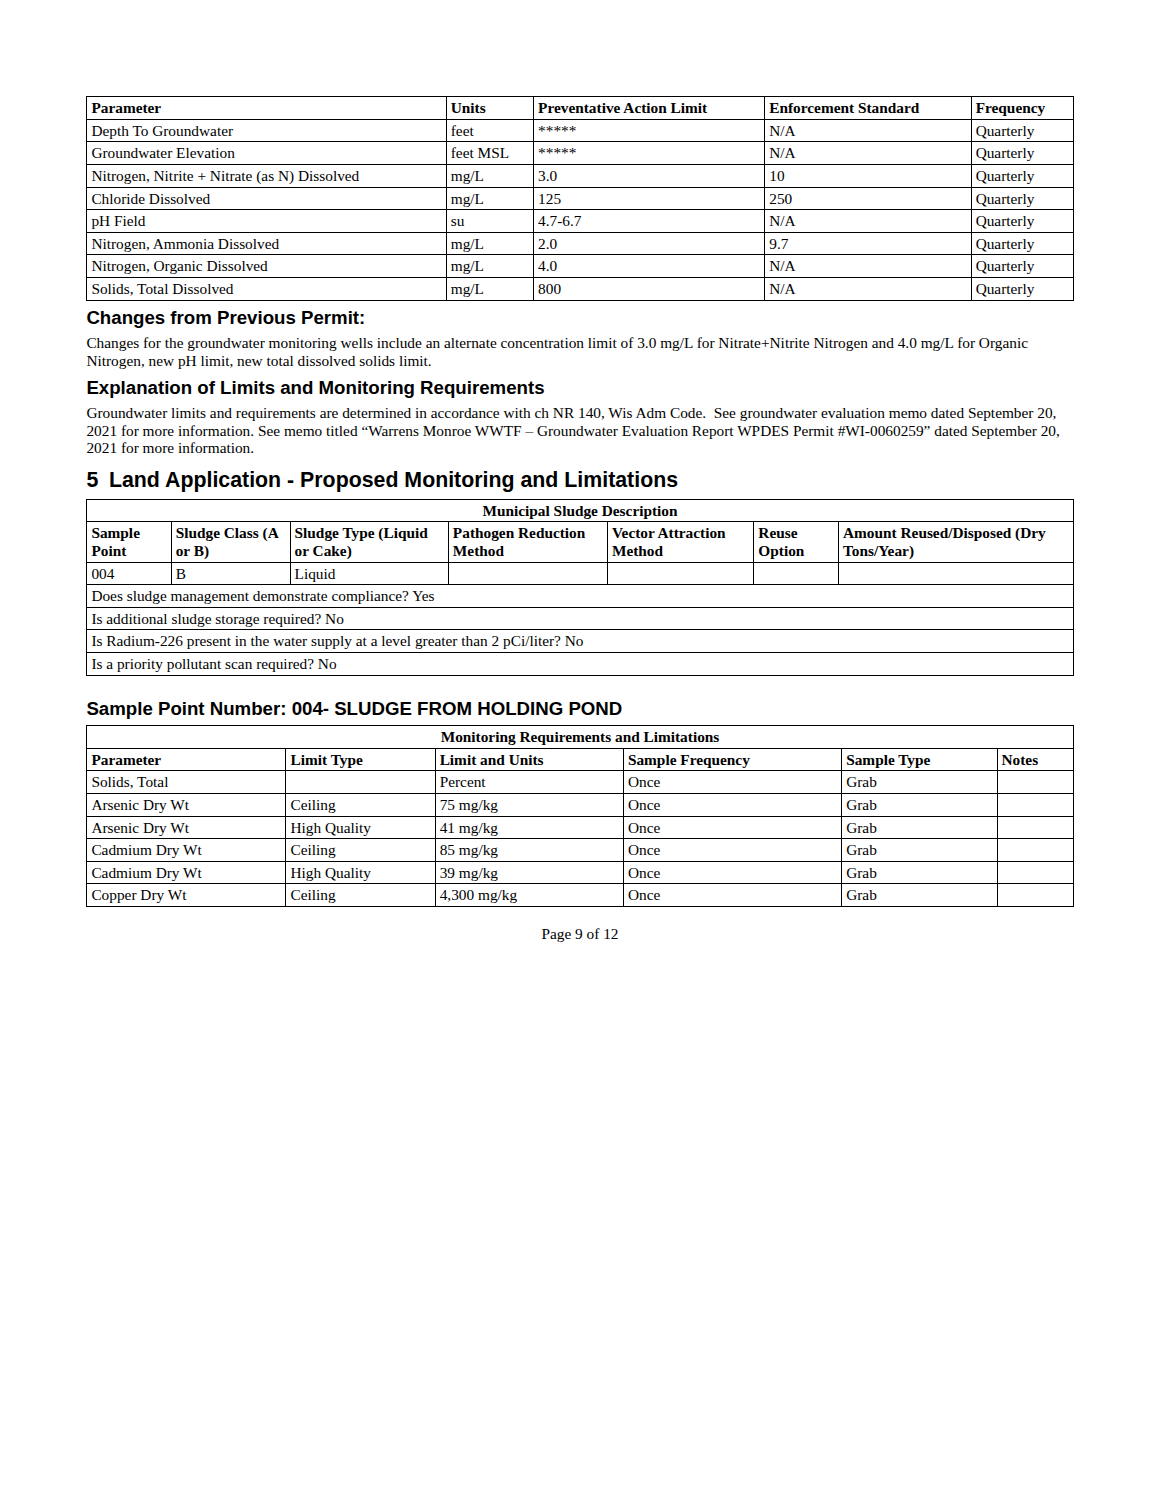| Parameter | Units | Preventative Action Limit | Enforcement Standard | Frequency |
| --- | --- | --- | --- | --- |
| Depth To Groundwater | feet | ***** | N/A | Quarterly |
| Groundwater Elevation | feet MSL | ***** | N/A | Quarterly |
| Nitrogen, Nitrite + Nitrate (as N) Dissolved | mg/L | 3.0 | 10 | Quarterly |
| Chloride Dissolved | mg/L | 125 | 250 | Quarterly |
| pH Field | su | 4.7-6.7 | N/A | Quarterly |
| Nitrogen, Ammonia Dissolved | mg/L | 2.0 | 9.7 | Quarterly |
| Nitrogen, Organic Dissolved | mg/L | 4.0 | N/A | Quarterly |
| Solids, Total Dissolved | mg/L | 800 | N/A | Quarterly |
Changes from Previous Permit:
Changes for the groundwater monitoring wells include an alternate concentration limit of 3.0 mg/L for Nitrate+Nitrite Nitrogen and 4.0 mg/L for Organic Nitrogen, new pH limit, new total dissolved solids limit.
Explanation of Limits and Monitoring Requirements
Groundwater limits and requirements are determined in accordance with ch NR 140, Wis Adm Code. See groundwater evaluation memo dated September 20, 2021 for more information. See memo titled “Warrens Monroe WWTF – Groundwater Evaluation Report WPDES Permit #WI-0060259” dated September 20, 2021 for more information.
5 Land Application - Proposed Monitoring and Limitations
| Municipal Sludge Description |
| Sample Point | Sludge Class (A or B) | Sludge Type (Liquid or Cake) | Pathogen Reduction Method | Vector Attraction Method | Reuse Option | Amount Reused/Disposed (Dry Tons/Year) |
| 004 | B | Liquid | | | | |
| Does sludge management demonstrate compliance? Yes |
| Is additional sludge storage required? No |
| Is Radium-226 present in the water supply at a level greater than 2 pCi/liter? No |
| Is a priority pollutant scan required? No |
Sample Point Number: 004- SLUDGE FROM HOLDING POND
| Monitoring Requirements and Limitations |
| Parameter | Limit Type | Limit and Units | Sample Frequency | Sample Type | Notes |
| Solids, Total | | Percent | Once | Grab | |
| Arsenic Dry Wt | Ceiling | 75 mg/kg | Once | Grab | |
| Arsenic Dry Wt | High Quality | 41 mg/kg | Once | Grab | |
| Cadmium Dry Wt | Ceiling | 85 mg/kg | Once | Grab | |
| Cadmium Dry Wt | High Quality | 39 mg/kg | Once | Grab | |
| Copper Dry Wt | Ceiling | 4,300 mg/kg | Once | Grab | |
Page 9 of 12